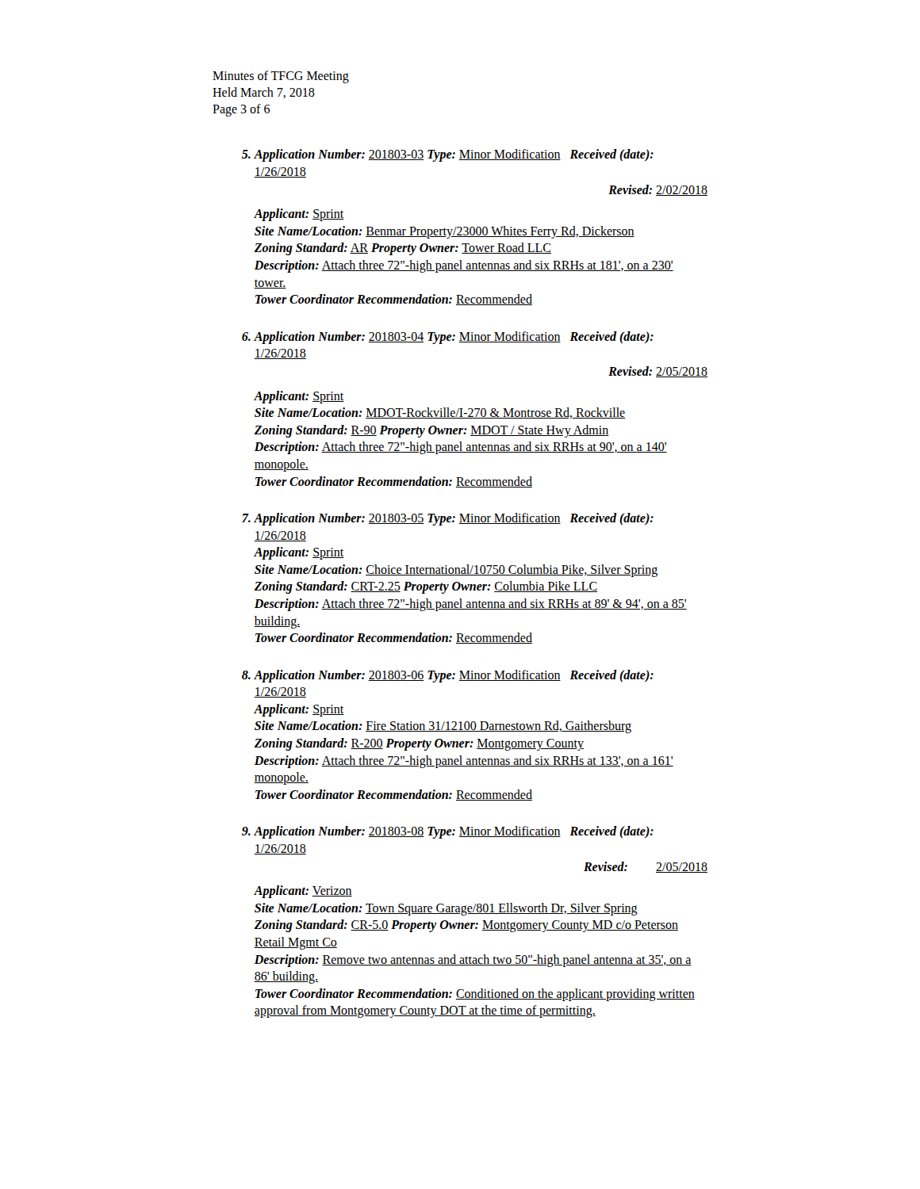Minutes of TFCG Meeting
Held March 7, 2018
Page 3 of 6
Application Number: 201803-03 Type: Minor Modification Received (date): 1/26/2018
Revised: 2/02/2018
Applicant: Sprint
Site Name/Location: Benmar Property/23000 Whites Ferry Rd, Dickerson
Zoning Standard: AR Property Owner: Tower Road LLC
Description: Attach three 72"-high panel antennas and six RRHs at 181', on a 230' tower.
Tower Coordinator Recommendation: Recommended
Application Number: 201803-04 Type: Minor Modification Received (date): 1/26/2018
Revised: 2/05/2018
Applicant: Sprint
Site Name/Location: MDOT-Rockville/I-270 & Montrose Rd, Rockville
Zoning Standard: R-90 Property Owner: MDOT / State Hwy Admin
Description: Attach three 72"-high panel antennas and six RRHs at 90', on a 140' monopole.
Tower Coordinator Recommendation: Recommended
Application Number: 201803-05 Type: Minor Modification Received (date): 1/26/2018
Applicant: Sprint
Site Name/Location: Choice International/10750 Columbia Pike, Silver Spring
Zoning Standard: CRT-2.25 Property Owner: Columbia Pike LLC
Description: Attach three 72"-high panel antenna and six RRHs at 89' & 94', on a 85' building.
Tower Coordinator Recommendation: Recommended
Application Number: 201803-06 Type: Minor Modification Received (date): 1/26/2018
Applicant: Sprint
Site Name/Location: Fire Station 31/12100 Darnestown Rd, Gaithersburg
Zoning Standard: R-200 Property Owner: Montgomery County
Description: Attach three 72"-high panel antennas and six RRHs at 133', on a 161' monopole.
Tower Coordinator Recommendation: Recommended
Application Number: 201803-08 Type: Minor Modification Received (date): 1/26/2018
Revised: 2/05/2018
Applicant: Verizon
Site Name/Location: Town Square Garage/801 Ellsworth Dr, Silver Spring
Zoning Standard: CR-5.0 Property Owner: Montgomery County MD c/o Peterson Retail Mgmt Co
Description: Remove two antennas and attach two 50"-high panel antenna at 35', on a 86' building.
Tower Coordinator Recommendation: Conditioned on the applicant providing written approval from Montgomery County DOT at the time of permitting.